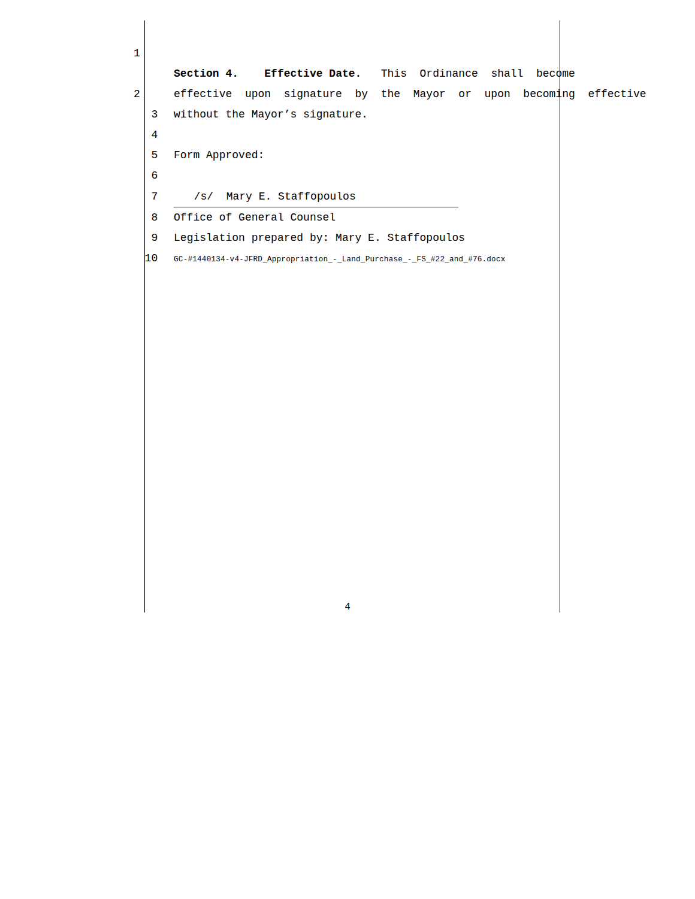Section 4. Effective Date. This Ordinance shall become
effective upon signature by the Mayor or upon becoming effective
without the Mayor’s signature.
Form Approved:
/s/ Mary E. Staffopoulos
Office of General Counsel
Legislation prepared by: Mary E. Staffopoulos
GC-#1440134-v4-JFRD_Appropriation_-_Land_Purchase_-_FS_#22_and_#76.docx
4